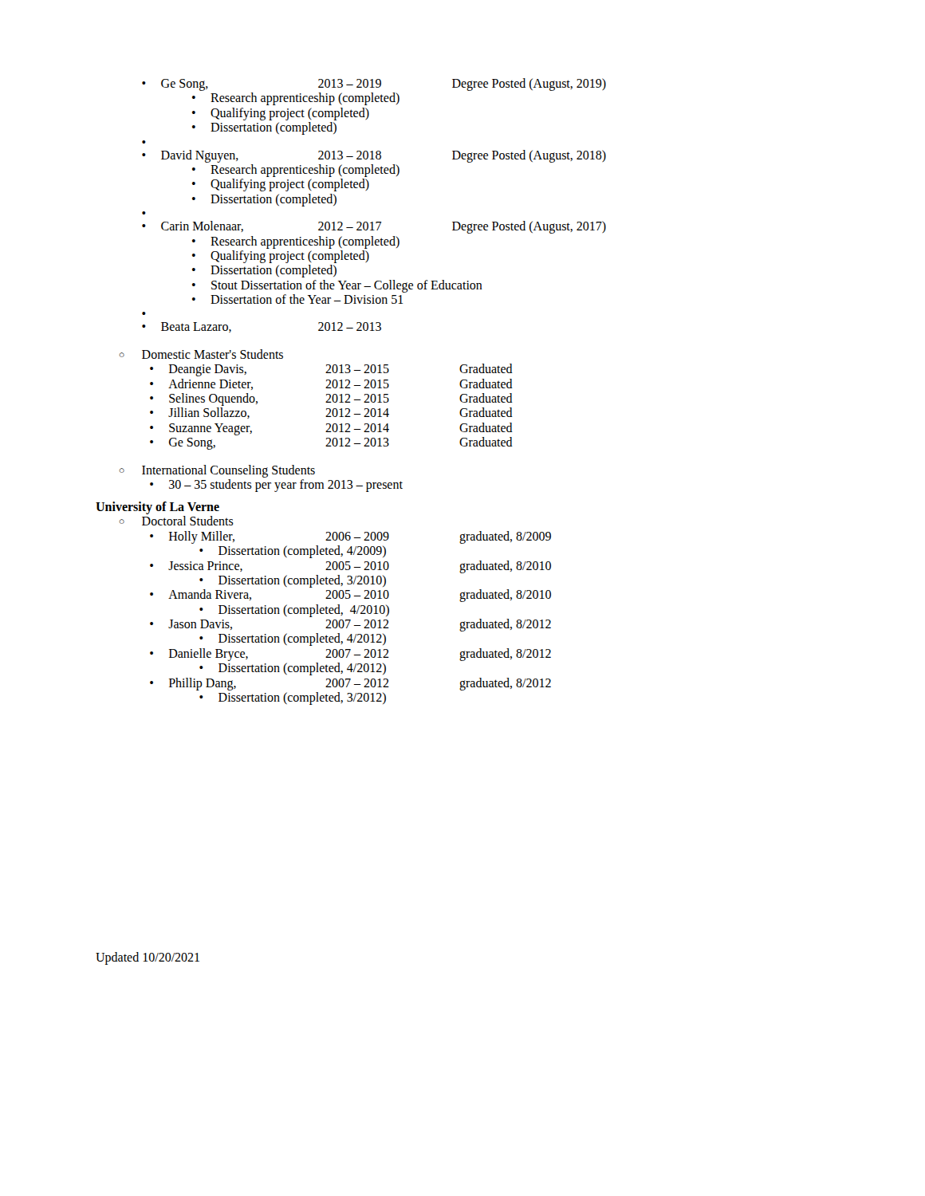Ge Song, 2013 – 2019 Degree Posted (August, 2019)
Research apprenticeship (completed)
Qualifying project (completed)
Dissertation (completed)
David Nguyen, 2013 – 2018 Degree Posted (August, 2018)
Research apprenticeship (completed)
Qualifying project (completed)
Dissertation (completed)
Carin Molenaar, 2012 – 2017 Degree Posted (August, 2017)
Research apprenticeship (completed)
Qualifying project (completed)
Dissertation (completed)
Stout Dissertation of the Year – College of Education
Dissertation of the Year – Division 51
Beata Lazaro, 2012 – 2013
Domestic Master's Students
Deangie Davis, 2013 – 2015 Graduated
Adrienne Dieter, 2012 – 2015 Graduated
Selines Oquendo, 2012 – 2015 Graduated
Jillian Sollazzo, 2012 – 2014 Graduated
Suzanne Yeager, 2012 – 2014 Graduated
Ge Song, 2012 – 2013 Graduated
International Counseling Students
30 – 35 students per year from 2013 – present
University of La Verne
Doctoral Students
Holly Miller, 2006 – 2009 graduated, 8/2009
Dissertation (completed, 4/2009)
Jessica Prince, 2005 – 2010 graduated, 8/2010
Dissertation (completed, 3/2010)
Amanda Rivera, 2005 – 2010 graduated, 8/2010
Dissertation (completed, 4/2010)
Jason Davis, 2007 – 2012 graduated, 8/2012
Dissertation (completed, 4/2012)
Danielle Bryce, 2007 – 2012 graduated, 8/2012
Dissertation (completed, 4/2012)
Phillip Dang, 2007 – 2012 graduated, 8/2012
Dissertation (completed, 3/2012)
Updated 10/20/2021